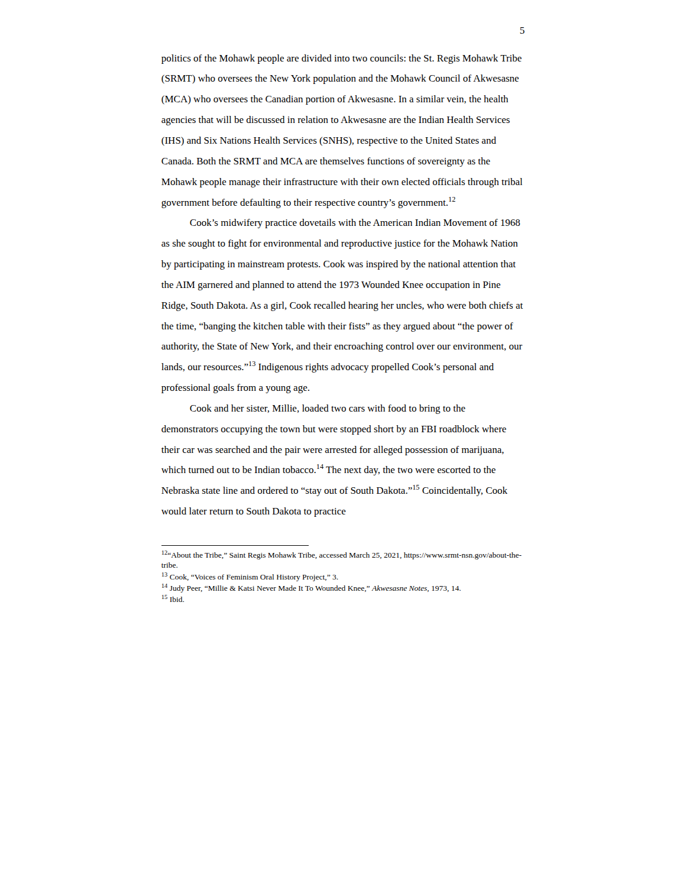5
politics of the Mohawk people are divided into two councils: the St. Regis Mohawk Tribe (SRMT) who oversees the New York population and the Mohawk Council of Akwesasne (MCA) who oversees the Canadian portion of Akwesasne. In a similar vein, the health agencies that will be discussed in relation to Akwesasne are the Indian Health Services (IHS) and Six Nations Health Services (SNHS), respective to the United States and Canada. Both the SRMT and MCA are themselves functions of sovereignty as the Mohawk people manage their infrastructure with their own elected officials through tribal government before defaulting to their respective country’s government.12
Cook’s midwifery practice dovetails with the American Indian Movement of 1968 as she sought to fight for environmental and reproductive justice for the Mohawk Nation by participating in mainstream protests. Cook was inspired by the national attention that the AIM garnered and planned to attend the 1973 Wounded Knee occupation in Pine Ridge, South Dakota. As a girl, Cook recalled hearing her uncles, who were both chiefs at the time, “banging the kitchen table with their fists” as they argued about “the power of authority, the State of New York, and their encroaching control over our environment, our lands, our resources.”13 Indigenous rights advocacy propelled Cook’s personal and professional goals from a young age.
Cook and her sister, Millie, loaded two cars with food to bring to the demonstrators occupying the town but were stopped short by an FBI roadblock where their car was searched and the pair were arrested for alleged possession of marijuana, which turned out to be Indian tobacco.14 The next day, the two were escorted to the Nebraska state line and ordered to “stay out of South Dakota.”15 Coincidentally, Cook would later return to South Dakota to practice
12“About the Tribe,” Saint Regis Mohawk Tribe, accessed March 25, 2021, https://www.srmt-nsn.gov/about-the-tribe.
13 Cook, “Voices of Feminism Oral History Project,” 3.
14 Judy Peer, “Millie & Katsi Never Made It To Wounded Knee,” Akwesasne Notes, 1973, 14.
15 Ibid.